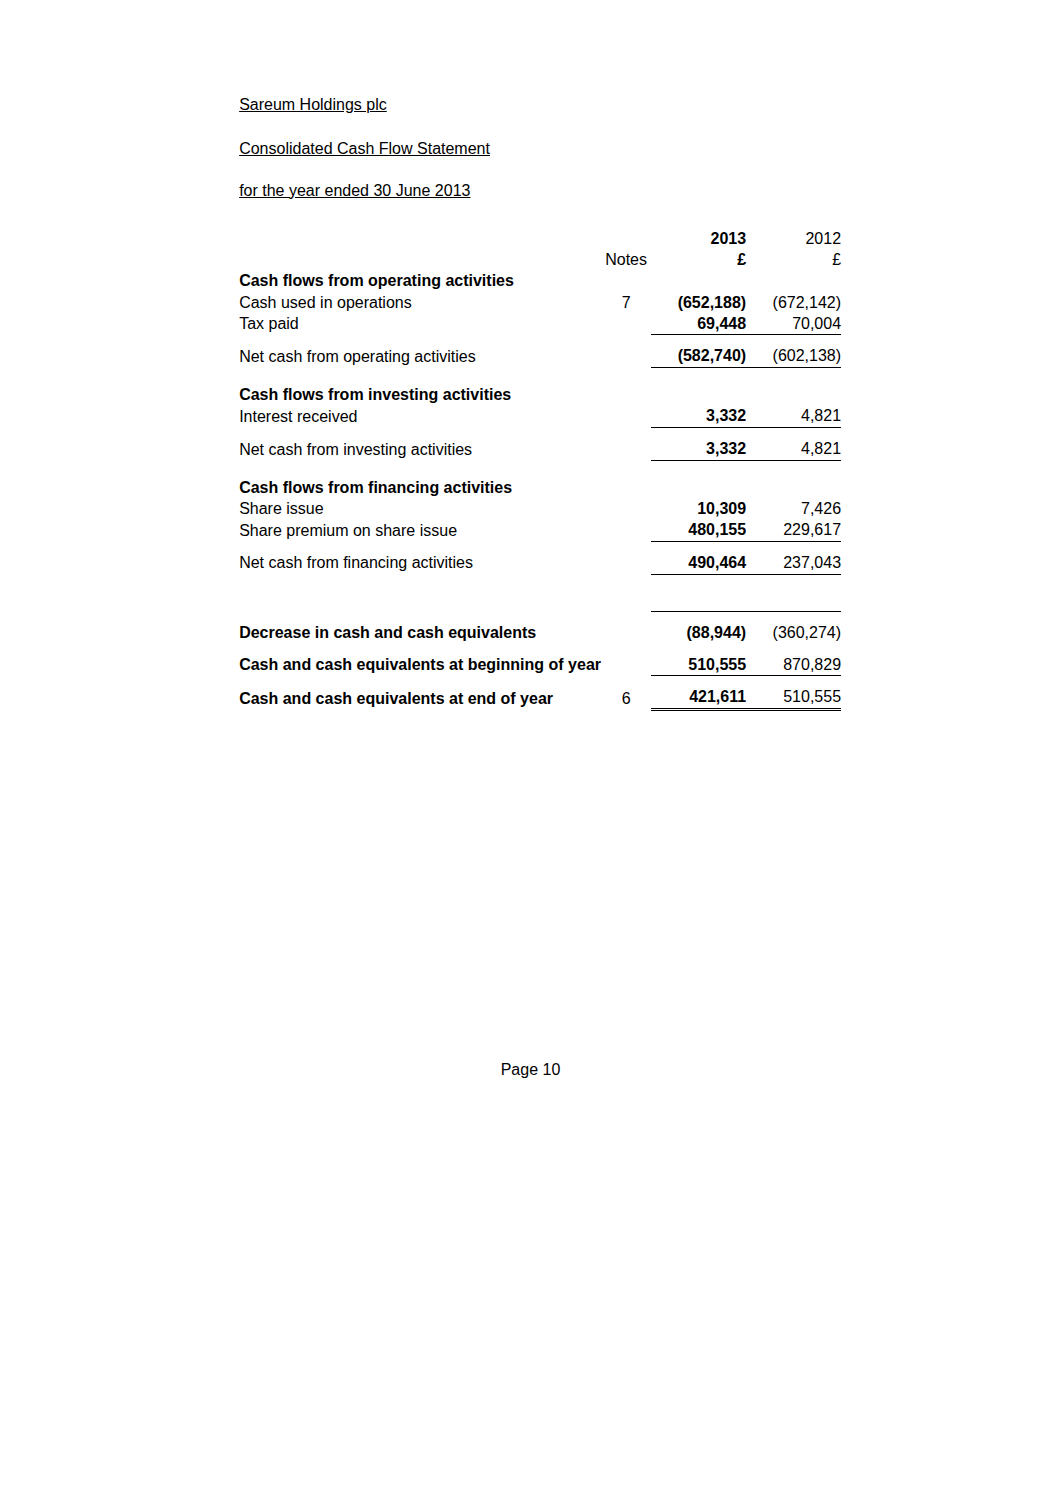Sareum Holdings plc
Consolidated Cash Flow Statement
for the year ended 30 June 2013
| | | 2013 | 2012 |
| | Notes | £ | £ |
| Cash flows from operating activities | | | |
| Cash used in operations | 7 | (652,188) | (672,142) |
| Tax paid | | 69,448 | 70,004 |
| Net cash from operating activities | | (582,740) | (602,138) |
| Cash flows from investing activities | | | |
| Interest received | | 3,332 | 4,821 |
| Net cash from investing activities | | 3,332 | 4,821 |
| Cash flows from financing activities | | | |
| Share issue | | 10,309 | 7,426 |
| Share premium on share issue | | 480,155 | 229,617 |
| Net cash from financing activities | | 490,464 | 237,043 |
| Decrease in cash and cash equivalents | | (88,944) | (360,274) |
| Cash and cash equivalents at beginning of year | | 510,555 | 870,829 |
| Cash and cash equivalents at end of year | 6 | 421,611 | 510,555 |
Page 10